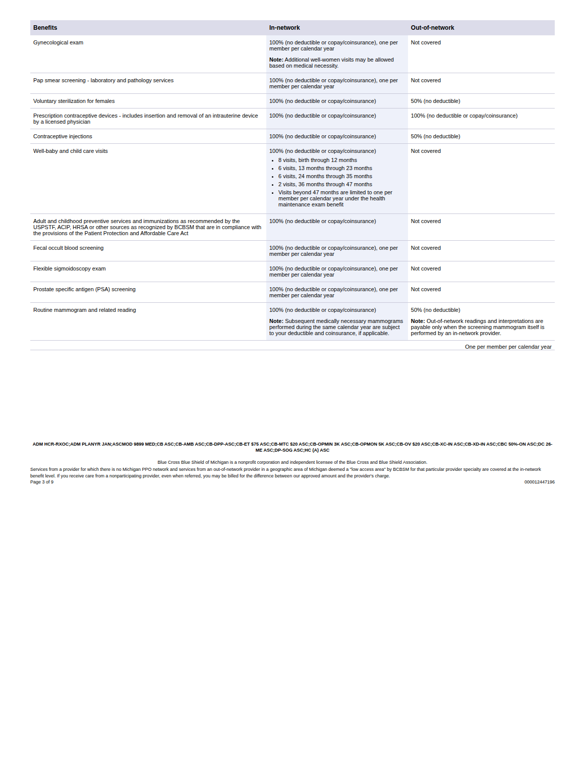| Benefits | In-network | Out-of-network |
| --- | --- | --- |
| Gynecological exam | 100% (no deductible or copay/coinsurance), one per member per calendar year Note: Additional well-women visits may be allowed based on medical necessity. | Not covered |
| Pap smear screening - laboratory and pathology services | 100% (no deductible or copay/coinsurance), one per member per calendar year | Not covered |
| Voluntary sterilization for females | 100% (no deductible or copay/coinsurance) | 50% (no deductible) |
| Prescription contraceptive devices - includes insertion and removal of an intrauterine device by a licensed physician | 100% (no deductible or copay/coinsurance) | 100% (no deductible or copay/coinsurance) |
| Contraceptive injections | 100% (no deductible or copay/coinsurance) | 50% (no deductible) |
| Well-baby and child care visits | 100% (no deductible or copay/coinsurance) 8 visits, birth through 12 months 6 visits, 13 months through 23 months 6 visits, 24 months through 35 months 2 visits, 36 months through 47 months Visits beyond 47 months are limited to one per member per calendar year under the health maintenance exam benefit | Not covered |
| Adult and childhood preventive services and immunizations as recommended by the USPSTF, ACIP, HRSA or other sources as recognized by BCBSM that are in compliance with the provisions of the Patient Protection and Affordable Care Act | 100% (no deductible or copay/coinsurance) | Not covered |
| Fecal occult blood screening | 100% (no deductible or copay/coinsurance), one per member per calendar year | Not covered |
| Flexible sigmoidoscopy exam | 100% (no deductible or copay/coinsurance), one per member per calendar year | Not covered |
| Prostate specific antigen (PSA) screening | 100% (no deductible or copay/coinsurance), one per member per calendar year | Not covered |
| Routine mammogram and related reading | 100% (no deductible or copay/coinsurance) Note: Subsequent medically necessary mammograms performed during the same calendar year are subject to your deductible and coinsurance, if applicable. | 50% (no deductible) Note: Out-of-network readings and interpretations are payable only when the screening mammogram itself is performed by an in-network provider. |
| One per member per calendar year |
ADM HCR-RXOC;ADM PLANYR JAN;ASCMOD 9899 MED;CB ASC;CB-AMB ASC;CB-DPP-ASC;CB-ET $75 ASC;CB-MTC $20 ASC;CB-OPMIN 3K ASC;CB-OPMON 5K ASC;CB-OV $20 ASC;CB-XC-IN ASC;CB-XD-IN ASC;CBC 50%-ON ASC;DC 26-ME ASC;DP-SOG ASC;HC (A) ASC
Blue Cross Blue Shield of Michigan is a nonprofit corporation and independent licensee of the Blue Cross and Blue Shield Association.
Services from a provider for which there is no Michigan PPO network and services from an out-of-network provider in a geographic area of Michigan deemed a "low access area" by BCBSM for that particular provider specialty are covered at the in-network benefit level. If you receive care from a nonparticipating provider, even when referred, you may be billed for the difference between our approved amount and the provider's charge.
Page 3 of 9 000012447196